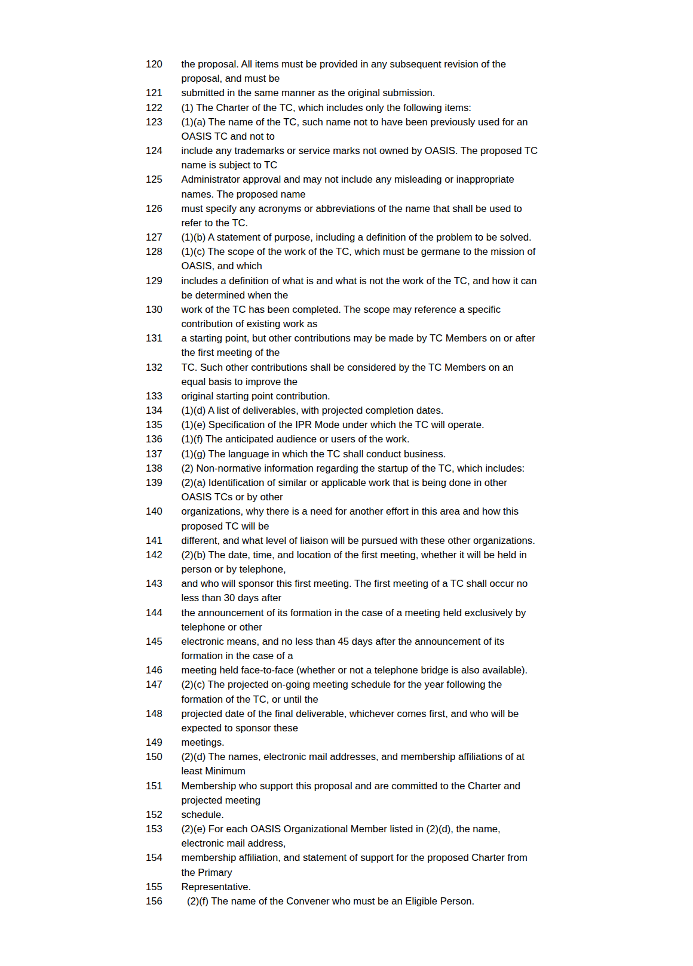| 120 | the proposal. All items must be provided in any subsequent revision of the proposal, and must be |
| 121 | submitted in the same manner as the original submission. |
| 122 | (1) The Charter of the TC, which includes only the following items: |
| 123 | (1)(a) The name of the TC, such name not to have been previously used for an OASIS TC and not to |
| 124 | include any trademarks or service marks not owned by OASIS. The proposed TC name is subject to TC |
| 125 | Administrator approval and may not include any misleading or inappropriate names. The proposed name |
| 126 | must specify any acronyms or abbreviations of the name that shall be used to refer to the TC. |
| 127 | (1)(b) A statement of purpose, including a definition of the problem to be solved. |
| 128 | (1)(c) The scope of the work of the TC, which must be germane to the mission of OASIS, and which |
| 129 | includes a definition of what is and what is not the work of the TC, and how it can be determined when the |
| 130 | work of the TC has been completed. The scope may reference a specific contribution of existing work as |
| 131 | a starting point, but other contributions may be made by TC Members on or after the first meeting of the |
| 132 | TC. Such other contributions shall be considered by the TC Members on an equal basis to improve the |
| 133 | original starting point contribution. |
| 134 | (1)(d) A list of deliverables, with projected completion dates. |
| 135 | (1)(e) Specification of the IPR Mode under which the TC will operate. |
| 136 | (1)(f) The anticipated audience or users of the work. |
| 137 | (1)(g) The language in which the TC shall conduct business. |
| 138 | (2) Non-normative information regarding the startup of the TC, which includes: |
| 139 | (2)(a) Identification of similar or applicable work that is being done in other OASIS TCs or by other |
| 140 | organizations, why there is a need for another effort in this area and how this proposed TC will be |
| 141 | different, and what level of liaison will be pursued with these other organizations. |
| 142 | (2)(b) The date, time, and location of the first meeting, whether it will be held in person or by telephone, |
| 143 | and who will sponsor this first meeting. The first meeting of a TC shall occur no less than 30 days after |
| 144 | the announcement of its formation in the case of a meeting held exclusively by telephone or other |
| 145 | electronic means, and no less than 45 days after the announcement of its formation in the case of a |
| 146 | meeting held face-to-face (whether or not a telephone bridge is also available). |
| 147 | (2)(c) The projected on-going meeting schedule for the year following the formation of the TC, or until the |
| 148 | projected date of the final deliverable, whichever comes first, and who will be expected to sponsor these |
| 149 | meetings. |
| 150 | (2)(d) The names, electronic mail addresses, and membership affiliations of at least Minimum |
| 151 | Membership who support this proposal and are committed to the Charter and projected meeting |
| 152 | schedule. |
| 153 | (2)(e) For each OASIS Organizational Member listed in (2)(d), the name, electronic mail address, |
| 154 | membership affiliation, and statement of support for the proposed Charter from the Primary |
| 155 | Representative. |
| 156 | (2)(f) The name of the Convener who must be an Eligible Person. |